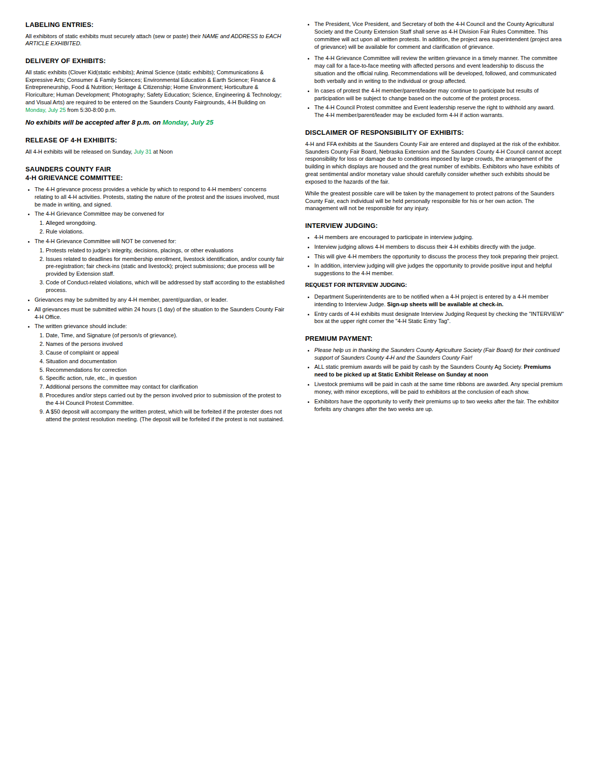LABELING ENTRIES:
All exhibitors of static exhibits must securely attach (sew or paste) their NAME and ADDRESS to EACH ARTICLE EXHIBITED.
DELIVERY OF EXHIBITS:
All static exhibits (Clover Kid(static exhibits); Animal Science (static exhibits); Communications & Expressive Arts; Consumer & Family Sciences; Environmental Education & Earth Science; Finance & Entrepreneurship, Food & Nutrition; Heritage & Citizenship; Home Environment; Horticulture & Floriculture; Human Development; Photography; Safety Education; Science, Engineering & Technology; and Visual Arts) are required to be entered on the Saunders County Fairgrounds, 4-H Building on Monday, July 25 from 5:30-8:00 p.m.
No exhibits will be accepted after 8 p.m. on Monday, July 25
RELEASE OF 4-H EXHIBITS:
All 4-H exhibits will be released on Sunday, July 31 at Noon
SAUNDERS COUNTY FAIR
4-H GRIEVANCE COMMITTEE:
The 4-H grievance process provides a vehicle by which to respond to 4-H members' concerns relating to all 4-H activities. Protests, stating the nature of the protest and the issues involved, must be made in writing, and signed.
The 4-H Grievance Committee may be convened for
Alleged wrongdoing.
Rule violations.
The 4-H Grievance Committee will NOT be convened for:
Protests related to judge's integrity, decisions, placings, or other evaluations
Issues related to deadlines for membership enrollment, livestock identification, and/or county fair pre-registration; fair check-ins (static and livestock); project submissions; due process will be provided by Extension staff.
Code of Conduct-related violations, which will be addressed by staff according to the established process.
Grievances may be submitted by any 4-H member, parent/guardian, or leader.
All grievances must be submitted within 24 hours (1 day) of the situation to the Saunders County Fair 4-H Office.
The written grievance should include:
Date, Time, and Signature (of person/s of grievance).
Names of the persons involved
Cause of complaint or appeal
Situation and documentation
Recommendations for correction
Specific action, rule, etc., in question
Additional persons the committee may contact for clarification
Procedures and/or steps carried out by the person involved prior to submission of the protest to the 4-H Council Protest Committee.
A $50 deposit will accompany the written protest, which will be forfeited if the protester does not attend the protest resolution meeting. (The deposit will be forfeited if the protest is not sustained.
The President, Vice President, and Secretary of both the 4-H Council and the County Agricultural Society and the County Extension Staff shall serve as 4-H Division Fair Rules Committee. This committee will act upon all written protests. In addition, the project area superintendent (project area of grievance) will be available for comment and clarification of grievance.
The 4-H Grievance Committee will review the written grievance in a timely manner. The committee may call for a face-to-face meeting with affected persons and event leadership to discuss the situation and the official ruling. Recommendations will be developed, followed, and communicated both verbally and in writing to the individual or group affected.
In cases of protest the 4-H member/parent/leader may continue to participate but results of participation will be subject to change based on the outcome of the protest process.
The 4-H Council Protest committee and Event leadership reserve the right to withhold any award. The 4-H member/parent/leader may be excluded form 4-H if action warrants.
DISCLAIMER OF RESPONSIBILITY OF EXHIBITS:
4-H and FFA exhibits at the Saunders County Fair are entered and displayed at the risk of the exhibitor. Saunders County Fair Board, Nebraska Extension and the Saunders County 4-H Council cannot accept responsibility for loss or damage due to conditions imposed by large crowds, the arrangement of the building in which displays are housed and the great number of exhibits. Exhibitors who have exhibits of great sentimental and/or monetary value should carefully consider whether such exhibits should be exposed to the hazards of the fair.
While the greatest possible care will be taken by the management to protect patrons of the Saunders County Fair, each individual will be held personally responsible for his or her own action. The management will not be responsible for any injury.
INTERVIEW JUDGING:
4-H members are encouraged to participate in interview judging.
Interview judging allows 4-H members to discuss their 4-H exhibits directly with the judge.
This will give 4-H members the opportunity to discuss the process they took preparing their project.
In addition, interview judging will give judges the opportunity to provide positive input and helpful suggestions to the 4-H member.
REQUEST FOR INTERVIEW JUDGING:
Department Superintendents are to be notified when a 4-H project is entered by a 4-H member intending to Interview Judge. Sign-up sheets will be available at check-in.
Entry cards of 4-H exhibits must designate Interview Judging Request by checking the "INTERVIEW" box at the upper right corner the "4-H Static Entry Tag".
PREMIUM PAYMENT:
Please help us in thanking the Saunders County Agriculture Society (Fair Board) for their continued support of Saunders County 4-H and the Saunders County Fair!
ALL static premium awards will be paid by cash by the Saunders County Ag Society. Premiums need to be picked up at Static Exhibit Release on Sunday at noon
Livestock premiums will be paid in cash at the same time ribbons are awarded. Any special premium money, with minor exceptions, will be paid to exhibitors at the conclusion of each show.
Exhibitors have the opportunity to verify their premiums up to two weeks after the fair. The exhibitor forfeits any changes after the two weeks are up.